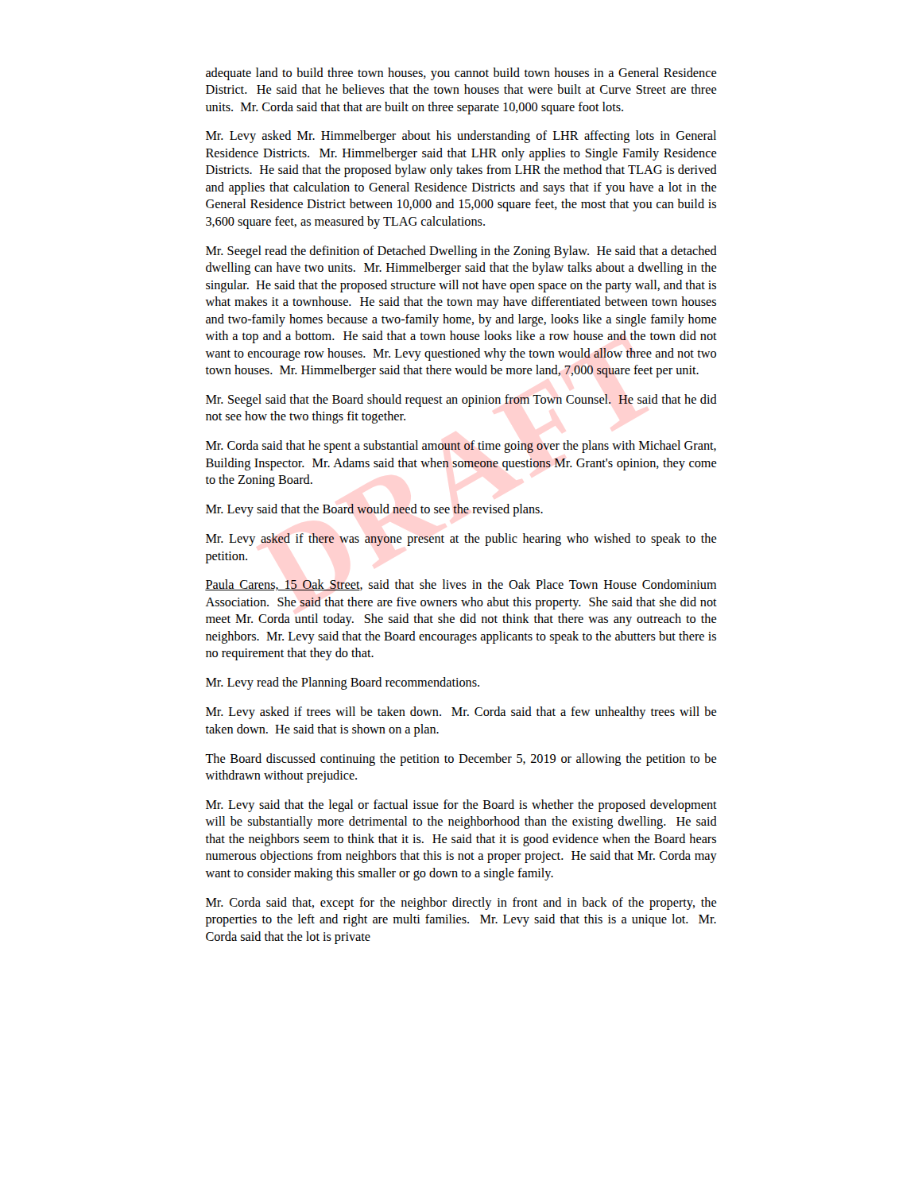DRAFT
adequate land to build three town houses, you cannot build town houses in a General Residence District. He said that he believes that the town houses that were built at Curve Street are three units. Mr. Corda said that that are built on three separate 10,000 square foot lots.
Mr. Levy asked Mr. Himmelberger about his understanding of LHR affecting lots in General Residence Districts. Mr. Himmelberger said that LHR only applies to Single Family Residence Districts. He said that the proposed bylaw only takes from LHR the method that TLAG is derived and applies that calculation to General Residence Districts and says that if you have a lot in the General Residence District between 10,000 and 15,000 square feet, the most that you can build is 3,600 square feet, as measured by TLAG calculations.
Mr. Seegel read the definition of Detached Dwelling in the Zoning Bylaw. He said that a detached dwelling can have two units. Mr. Himmelberger said that the bylaw talks about a dwelling in the singular. He said that the proposed structure will not have open space on the party wall, and that is what makes it a townhouse. He said that the town may have differentiated between town houses and two-family homes because a two-family home, by and large, looks like a single family home with a top and a bottom. He said that a town house looks like a row house and the town did not want to encourage row houses. Mr. Levy questioned why the town would allow three and not two town houses. Mr. Himmelberger said that there would be more land, 7,000 square feet per unit.
Mr. Seegel said that the Board should request an opinion from Town Counsel. He said that he did not see how the two things fit together.
Mr. Corda said that he spent a substantial amount of time going over the plans with Michael Grant, Building Inspector. Mr. Adams said that when someone questions Mr. Grant's opinion, they come to the Zoning Board.
Mr. Levy said that the Board would need to see the revised plans.
Mr. Levy asked if there was anyone present at the public hearing who wished to speak to the petition.
Paula Carens, 15 Oak Street, said that she lives in the Oak Place Town House Condominium Association. She said that there are five owners who abut this property. She said that she did not meet Mr. Corda until today. She said that she did not think that there was any outreach to the neighbors. Mr. Levy said that the Board encourages applicants to speak to the abutters but there is no requirement that they do that.
Mr. Levy read the Planning Board recommendations.
Mr. Levy asked if trees will be taken down. Mr. Corda said that a few unhealthy trees will be taken down. He said that is shown on a plan.
The Board discussed continuing the petition to December 5, 2019 or allowing the petition to be withdrawn without prejudice.
Mr. Levy said that the legal or factual issue for the Board is whether the proposed development will be substantially more detrimental to the neighborhood than the existing dwelling. He said that the neighbors seem to think that it is. He said that it is good evidence when the Board hears numerous objections from neighbors that this is not a proper project. He said that Mr. Corda may want to consider making this smaller or go down to a single family.
Mr. Corda said that, except for the neighbor directly in front and in back of the property, the properties to the left and right are multi families. Mr. Levy said that this is a unique lot. Mr. Corda said that the lot is private